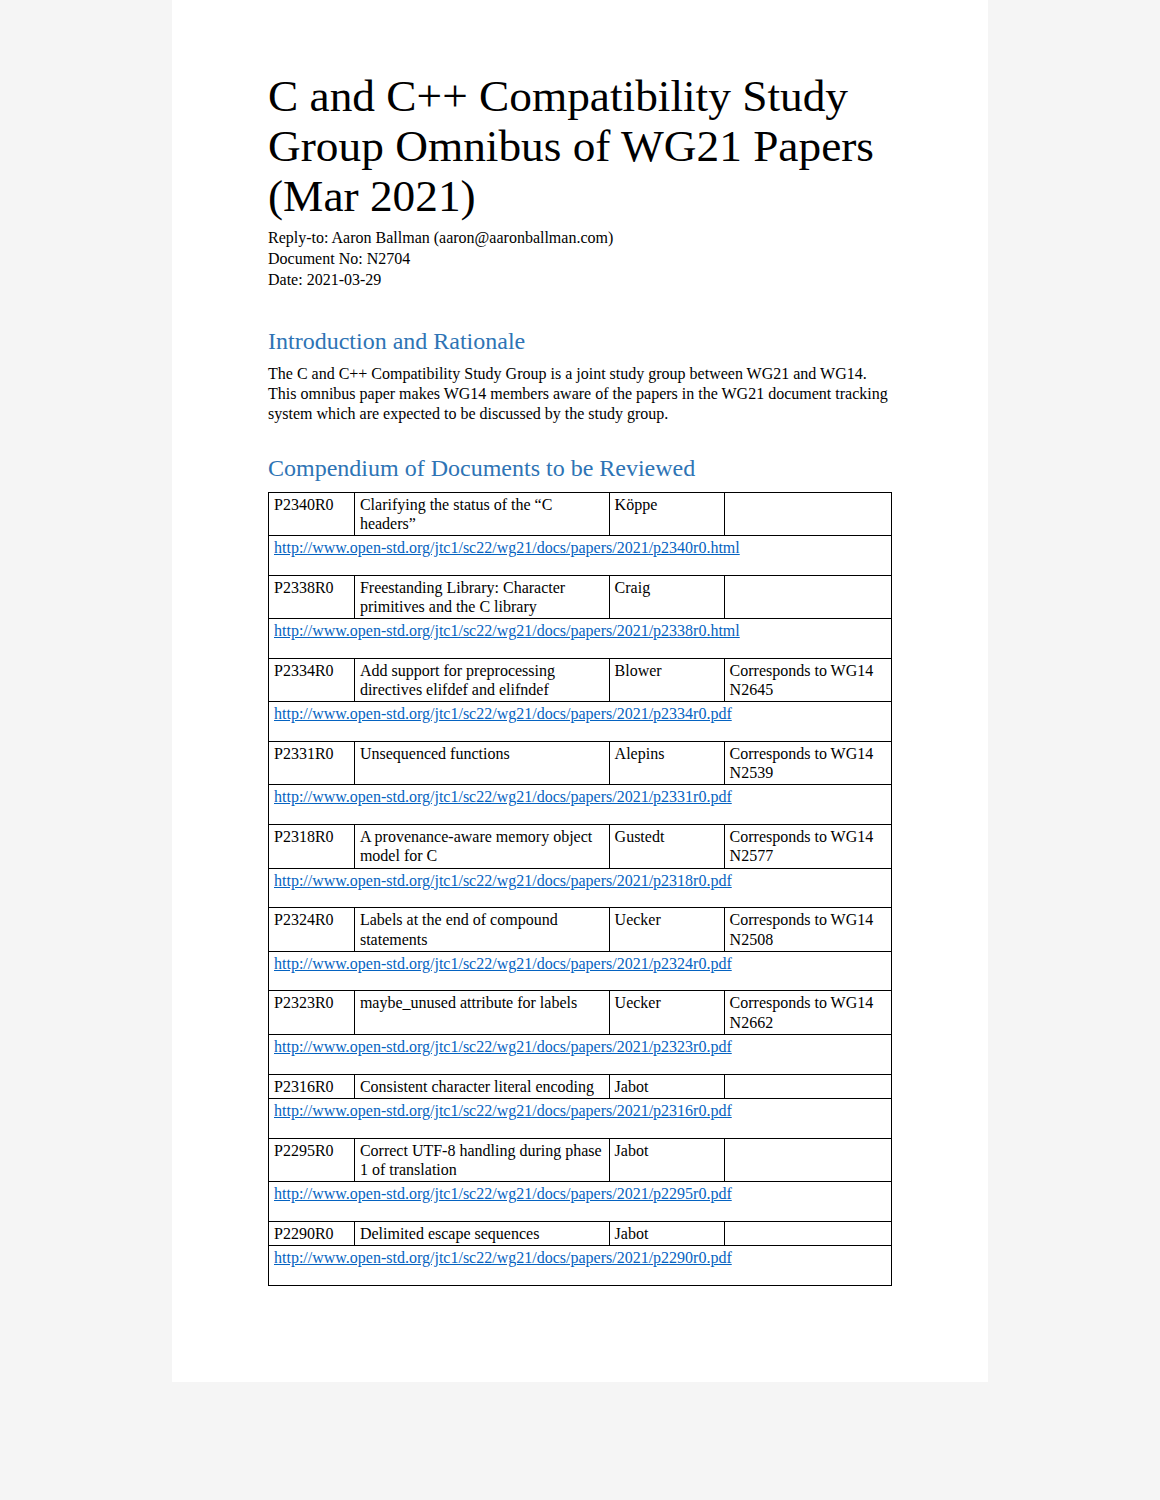C and C++ Compatibility Study Group Omnibus of WG21 Papers (Mar 2021)
Reply-to: Aaron Ballman (aaron@aaronballman.com)
Document No: N2704
Date: 2021-03-29
Introduction and Rationale
The C and C++ Compatibility Study Group is a joint study group between WG21 and WG14. This omnibus paper makes WG14 members aware of the papers in the WG21 document tracking system which are expected to be discussed by the study group.
Compendium of Documents to be Reviewed
| P2340R0 | Clarifying the status of the “C headers” | Köppe | |
| http://www.open-std.org/jtc1/sc22/wg21/docs/papers/2021/p2340r0.html |
| P2338R0 | Freestanding Library: Character primitives and the C library | Craig | |
| http://www.open-std.org/jtc1/sc22/wg21/docs/papers/2021/p2338r0.html |
| P2334R0 | Add support for preprocessing directives elifdef and elifndef | Blower | Corresponds to WG14 N2645 |
| http://www.open-std.org/jtc1/sc22/wg21/docs/papers/2021/p2334r0.pdf |
| P2331R0 | Unsequenced functions | Alepins | Corresponds to WG14 N2539 |
| http://www.open-std.org/jtc1/sc22/wg21/docs/papers/2021/p2331r0.pdf |
| P2318R0 | A provenance-aware memory object model for C | Gustedt | Corresponds to WG14 N2577 |
| http://www.open-std.org/jtc1/sc22/wg21/docs/papers/2021/p2318r0.pdf |
| P2324R0 | Labels at the end of compound statements | Uecker | Corresponds to WG14 N2508 |
| http://www.open-std.org/jtc1/sc22/wg21/docs/papers/2021/p2324r0.pdf |
| P2323R0 | maybe_unused attribute for labels | Uecker | Corresponds to WG14 N2662 |
| http://www.open-std.org/jtc1/sc22/wg21/docs/papers/2021/p2323r0.pdf |
| P2316R0 | Consistent character literal encoding | Jabot | |
| http://www.open-std.org/jtc1/sc22/wg21/docs/papers/2021/p2316r0.pdf |
| P2295R0 | Correct UTF-8 handling during phase 1 of translation | Jabot | |
| http://www.open-std.org/jtc1/sc22/wg21/docs/papers/2021/p2295r0.pdf |
| P2290R0 | Delimited escape sequences | Jabot | |
| http://www.open-std.org/jtc1/sc22/wg21/docs/papers/2021/p2290r0.pdf |